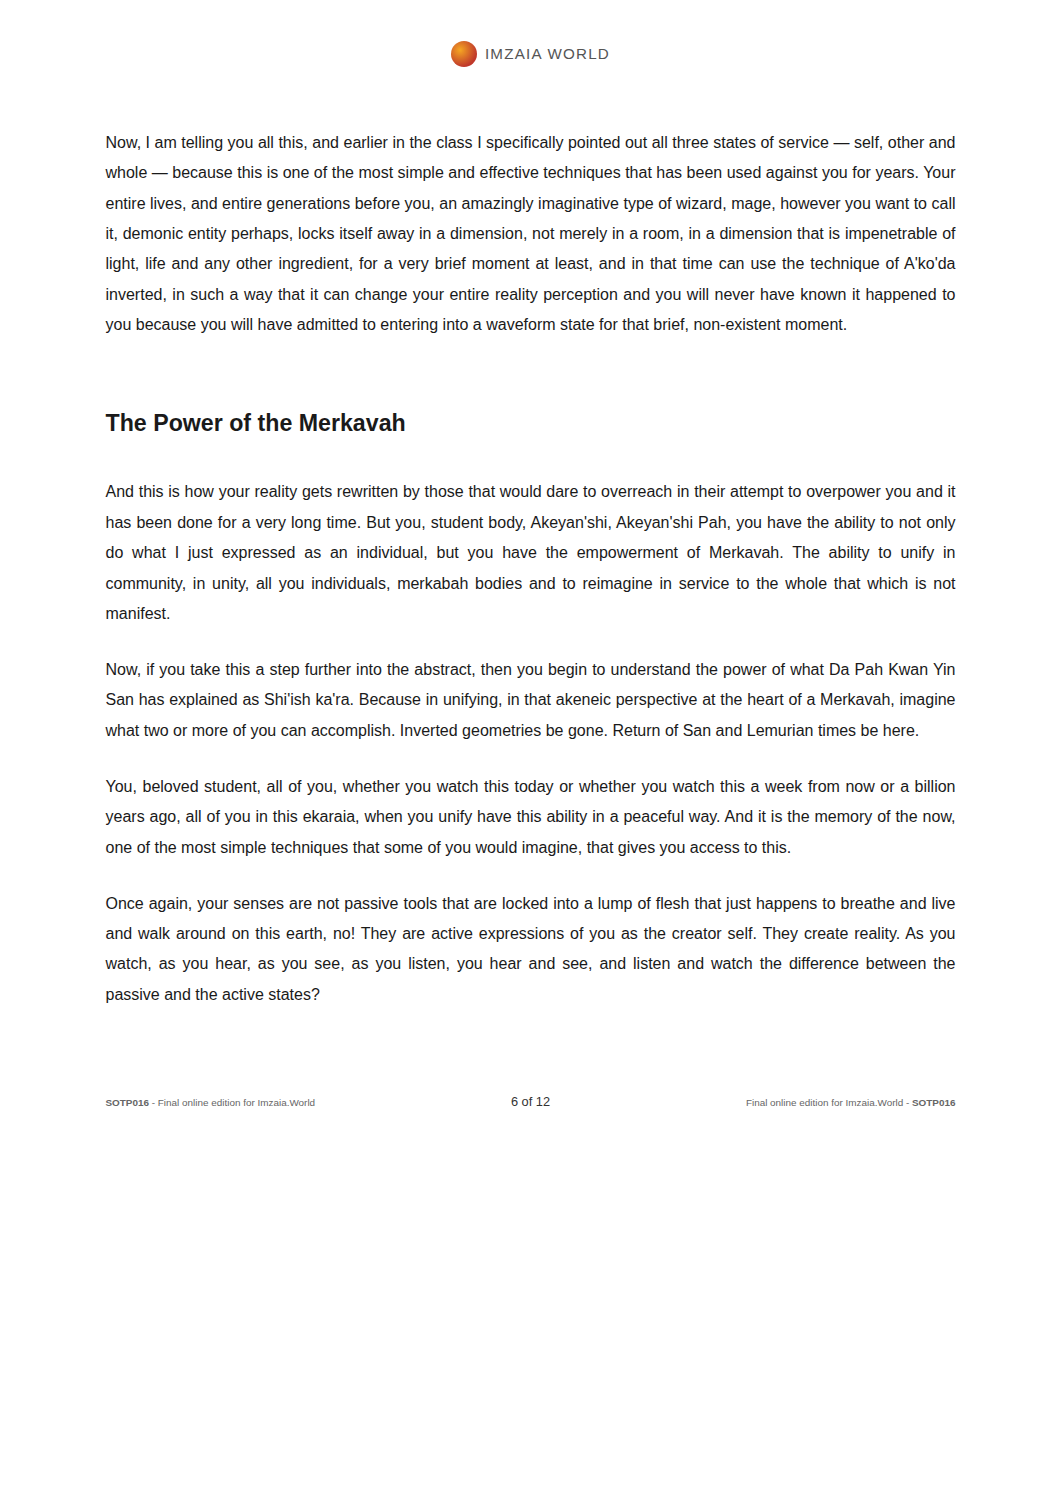IMZAIA WORLD
Now, I am telling you all this, and earlier in the class I specifically pointed out all three states of service — self, other and whole — because this is one of the most simple and effective techniques that has been used against you for years. Your entire lives, and entire generations before you, an amazingly imaginative type of wizard, mage, however you want to call it, demonic entity perhaps, locks itself away in a dimension, not merely in a room, in a dimension that is impenetrable of light, life and any other ingredient, for a very brief moment at least, and in that time can use the technique of A'ko'da inverted, in such a way that it can change your entire reality perception and you will never have known it happened to you because you will have admitted to entering into a waveform state for that brief, non-existent moment.
The Power of the Merkavah
And this is how your reality gets rewritten by those that would dare to overreach in their attempt to overpower you and it has been done for a very long time. But you, student body, Akeyan'shi, Akeyan'shi Pah, you have the ability to not only do what I just expressed as an individual, but you have the empowerment of Merkavah. The ability to unify in community, in unity, all you individuals, merkabah bodies and to reimagine in service to the whole that which is not manifest.
Now, if you take this a step further into the abstract, then you begin to understand the power of what Da Pah Kwan Yin San has explained as Shi'ish ka'ra. Because in unifying, in that akeneic perspective at the heart of a Merkavah, imagine what two or more of you can accomplish. Inverted geometries be gone. Return of San and Lemurian times be here.
You, beloved student, all of you, whether you watch this today or whether you watch this a week from now or a billion years ago, all of you in this ekaraia, when you unify have this ability in a peaceful way. And it is the memory of the now, one of the most simple techniques that some of you would imagine, that gives you access to this.
Once again, your senses are not passive tools that are locked into a lump of flesh that just happens to breathe and live and walk around on this earth, no! They are active expressions of you as the creator self. They create reality. As you watch, as you hear, as you see, as you listen, you hear and see, and listen and watch the difference between the passive and the active states?
SOTP016 - Final online edition for Imzaia.World
6 of 12
Final online edition for Imzaia.World - SOTP016